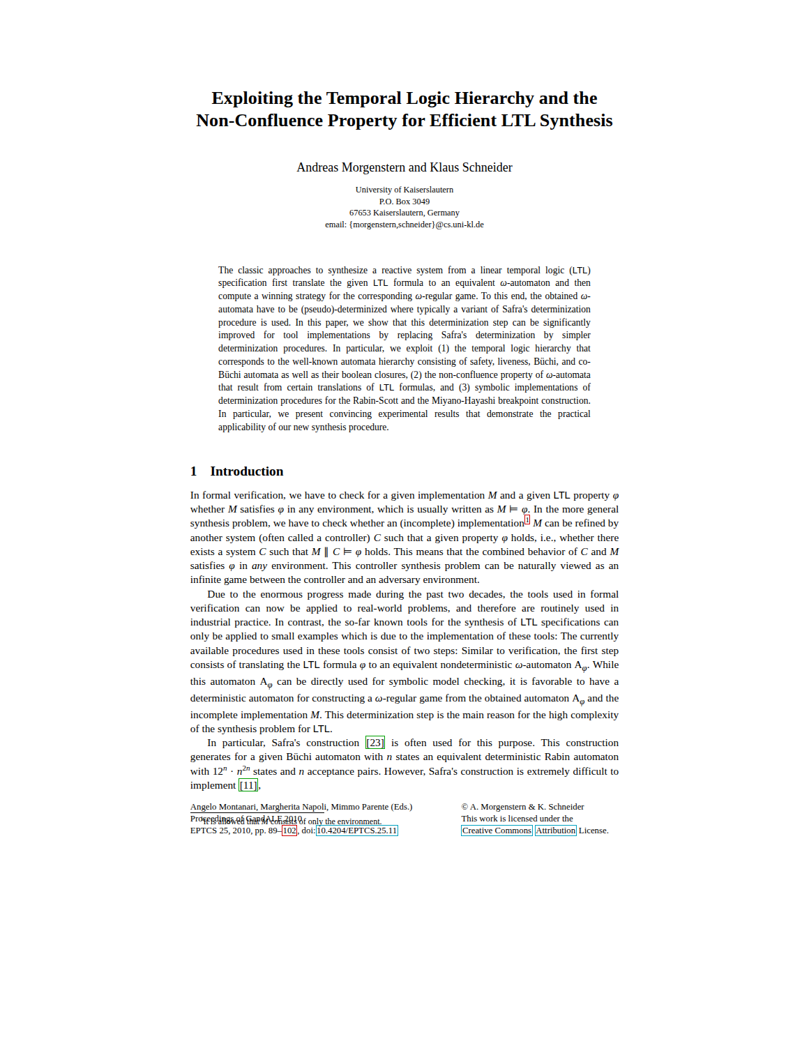Exploiting the Temporal Logic Hierarchy and the
Non-Confluence Property for Efficient LTL Synthesis
Andreas Morgenstern and Klaus Schneider
University of Kaiserslautern
P.O. Box 3049
67653 Kaiserslautern, Germany
email: {morgenstern,schneider}@cs.uni-kl.de
The classic approaches to synthesize a reactive system from a linear temporal logic (LTL) specification first translate the given LTL formula to an equivalent ω-automaton and then compute a winning strategy for the corresponding ω-regular game. To this end, the obtained ω-automata have to be (pseudo)-determinized where typically a variant of Safra's determinization procedure is used. In this paper, we show that this determinization step can be significantly improved for tool implementations by replacing Safra's determinization by simpler determinization procedures. In particular, we exploit (1) the temporal logic hierarchy that corresponds to the well-known automata hierarchy consisting of safety, liveness, Büchi, and co-Büchi automata as well as their boolean closures, (2) the non-confluence property of ω-automata that result from certain translations of LTL formulas, and (3) symbolic implementations of determinization procedures for the Rabin-Scott and the Miyano-Hayashi breakpoint construction. In particular, we present convincing experimental results that demonstrate the practical applicability of our new synthesis procedure.
1 Introduction
In formal verification, we have to check for a given implementation M and a given LTL property φ whether M satisfies φ in any environment, which is usually written as M ⊨ φ. In the more general synthesis problem, we have to check whether an (incomplete) implementation1 M can be refined by another system (often called a controller) C such that a given property φ holds, i.e., whether there exists a system C such that M ∥ C ⊨ φ holds. This means that the combined behavior of C and M satisfies φ in any environment. This controller synthesis problem can be naturally viewed as an infinite game between the controller and an adversary environment.
Due to the enormous progress made during the past two decades, the tools used in formal verification can now be applied to real-world problems, and therefore are routinely used in industrial practice. In contrast, the so-far known tools for the synthesis of LTL specifications can only be applied to small examples which is due to the implementation of these tools: The currently available procedures used in these tools consist of two steps: Similar to verification, the first step consists of translating the LTL formula φ to an equivalent nondeterministic ω-automaton Aφ. While this automaton Aφ can be directly used for symbolic model checking, it is favorable to have a deterministic automaton for constructing a ω-regular game from the obtained automaton Aφ and the incomplete implementation M. This determinization step is the main reason for the high complexity of the synthesis problem for LTL.
In particular, Safra's construction [23] is often used for this purpose. This construction generates for a given Büchi automaton with n states an equivalent deterministic Rabin automaton with 12n · n2n states and n acceptance pairs. However, Safra's construction is extremely difficult to implement [11],
1It is allowed that M consists of only the environment.
| Angelo Montanari, Margherita Napoli, Mimmo Parente (Eds.) Proceedings of GandALF 2010 EPTCS 25, 2010, pp. 89– 102 , doi: 10.4204/EPTCS.25.11 | © A. Morgenstern & K. Schneider This work is licensed under the Creative Commons Attribution License. |